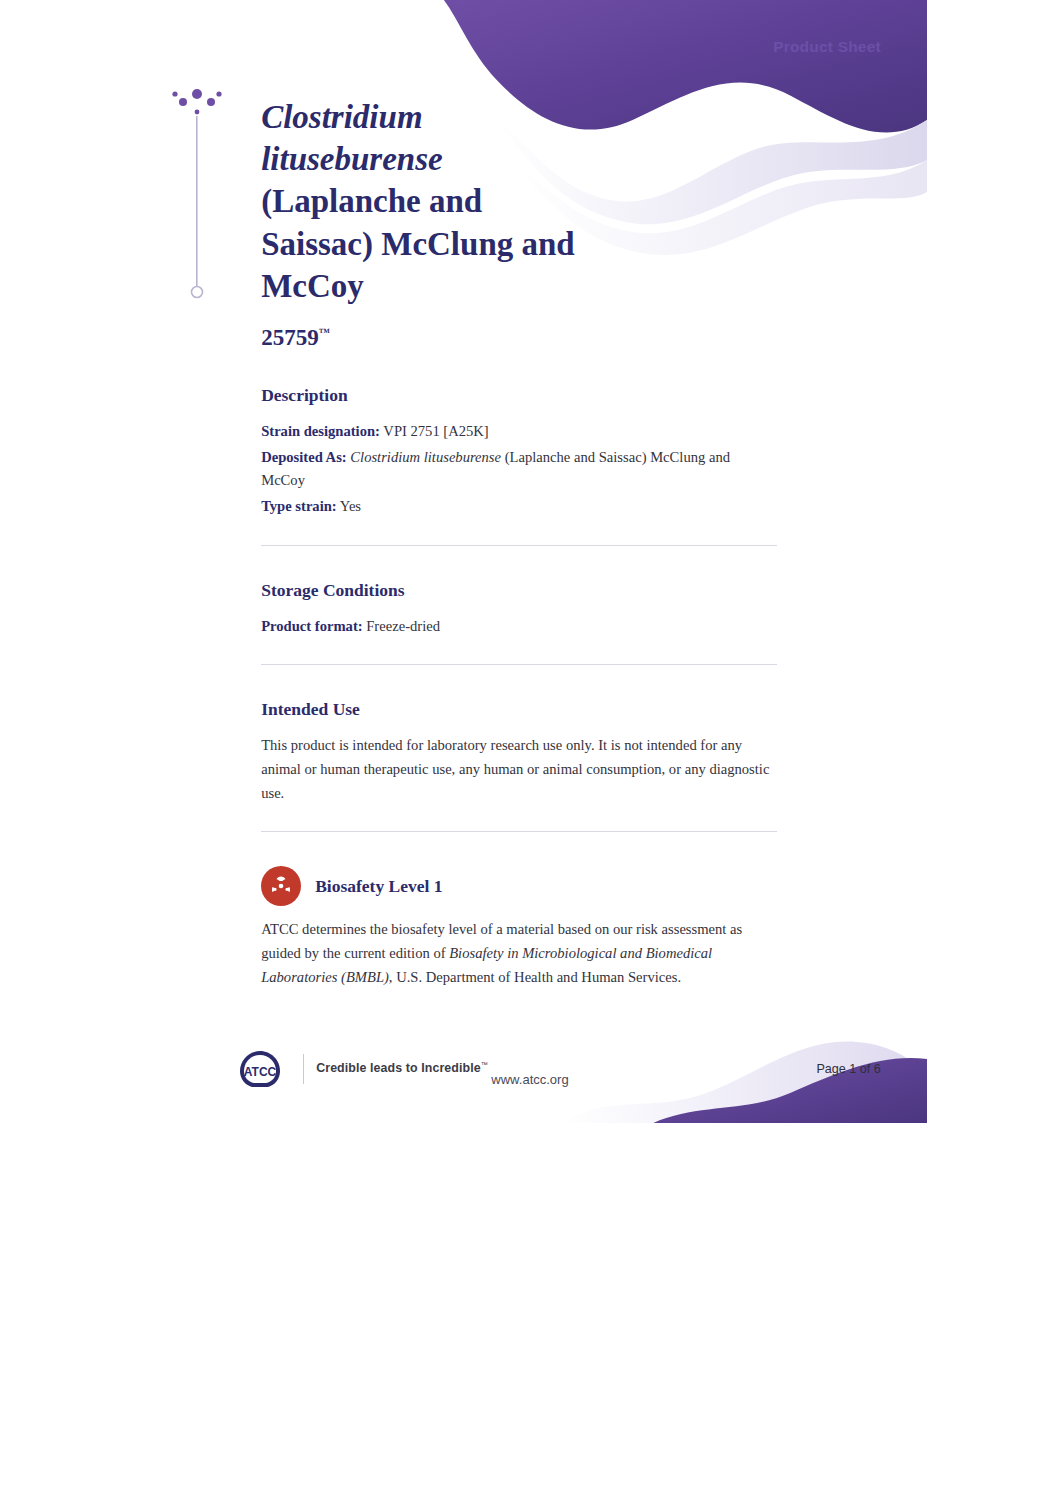Product Sheet
Clostridium lituseburense (Laplanche and Saissac) McClung and McCoy
25759™
Description
Strain designation: VPI 2751 [A25K]
Deposited As: Clostridium lituseburense (Laplanche and Saissac) McClung and McCoy
Type strain: Yes
Storage Conditions
Product format: Freeze-dried
Intended Use
This product is intended for laboratory research use only. It is not intended for any animal or human therapeutic use, any human or animal consumption, or any diagnostic use.
Biosafety Level 1
ATCC determines the biosafety level of a material based on our risk assessment as guided by the current edition of Biosafety in Microbiological and Biomedical Laboratories (BMBL), U.S. Department of Health and Human Services.
ATCC
Credible leads to Incredible™
Page 1 of 6
www.atcc.org